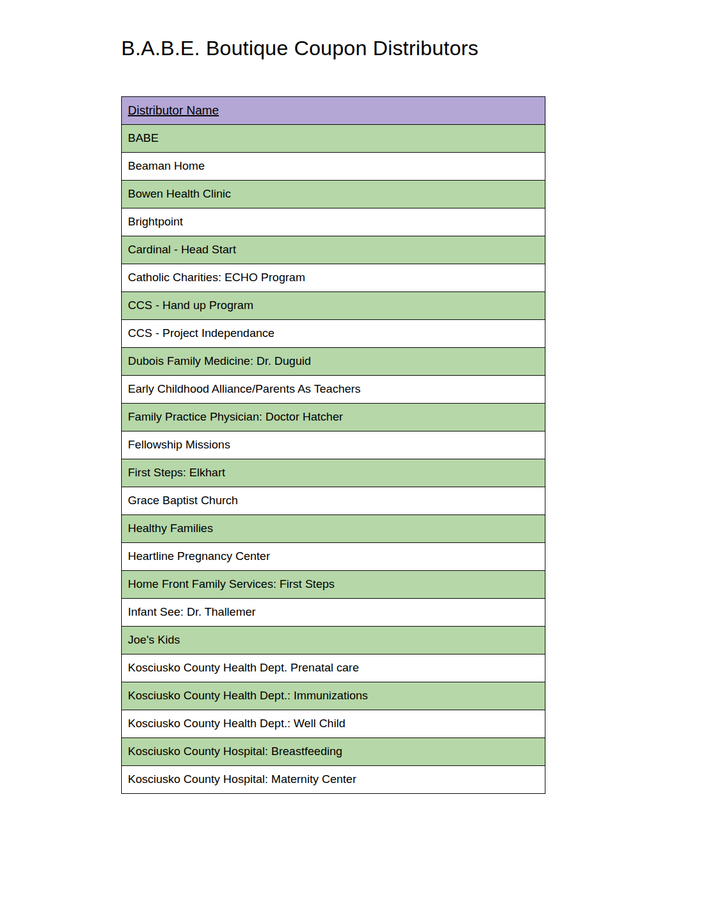B.A.B.E. Boutique Coupon Distributors
| Distributor Name |
| --- |
| BABE |
| Beaman Home |
| Bowen Health Clinic |
| Brightpoint |
| Cardinal - Head Start |
| Catholic Charities: ECHO Program |
| CCS - Hand up Program |
| CCS - Project Independance |
| Dubois Family Medicine: Dr. Duguid |
| Early Childhood Alliance/Parents As Teachers |
| Family Practice Physician: Doctor Hatcher |
| Fellowship Missions |
| First Steps: Elkhart |
| Grace Baptist Church |
| Healthy Families |
| Heartline Pregnancy Center |
| Home Front Family Services: First Steps |
| Infant See: Dr. Thallemer |
| Joe's Kids |
| Kosciusko County Health Dept. Prenatal care |
| Kosciusko County Health Dept.: Immunizations |
| Kosciusko County Health Dept.: Well Child |
| Kosciusko County Hospital: Breastfeeding |
| Kosciusko County Hospital: Maternity Center |